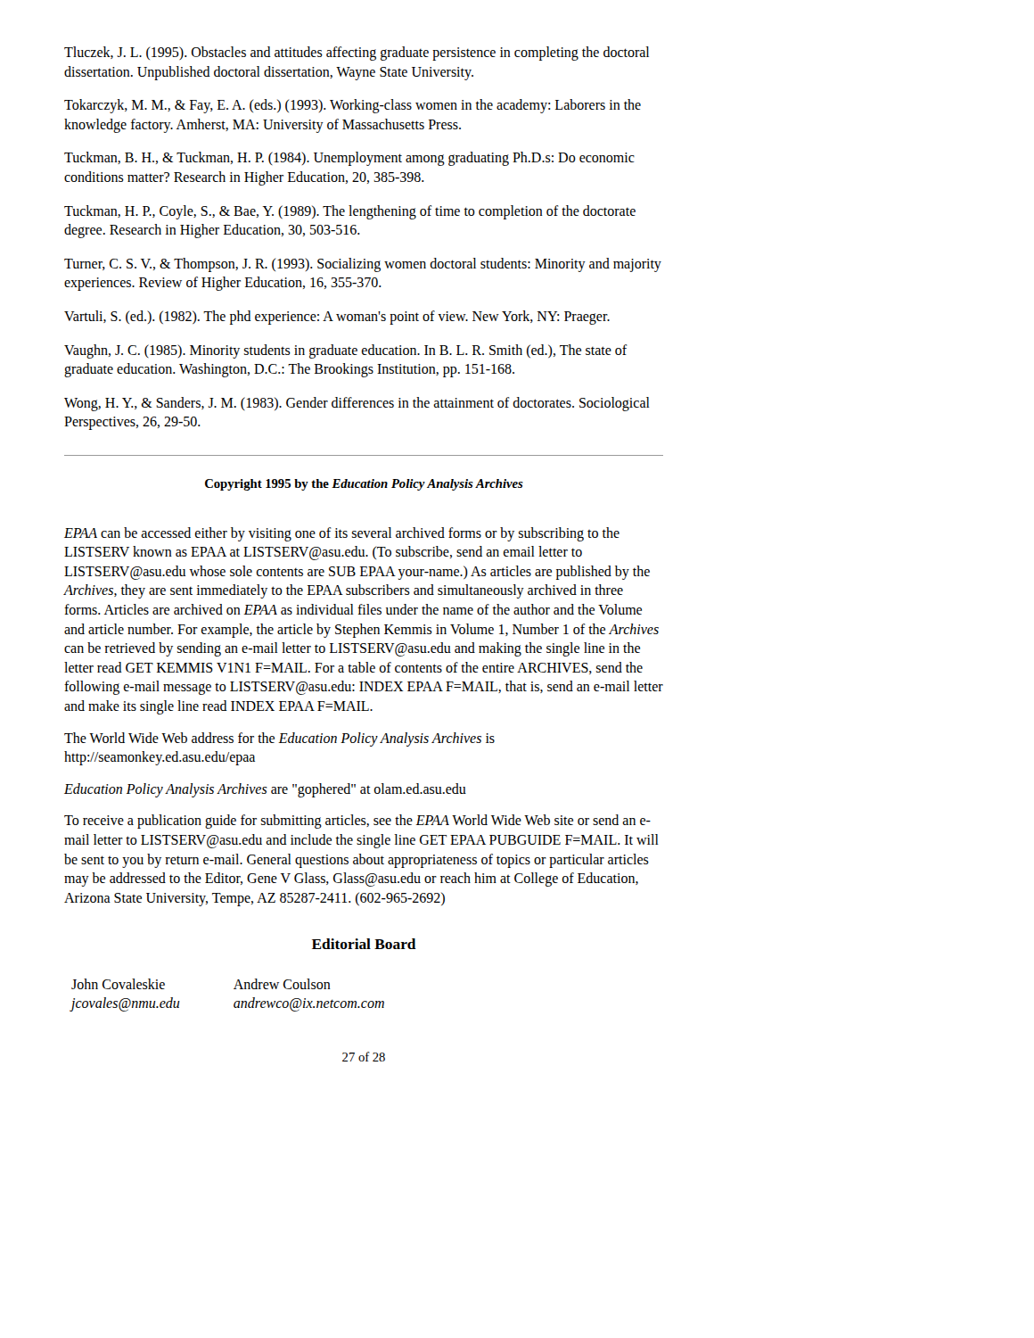Tluczek, J. L. (1995). Obstacles and attitudes affecting graduate persistence in completing the doctoral dissertation. Unpublished doctoral dissertation, Wayne State University.
Tokarczyk, M. M., & Fay, E. A. (eds.) (1993). Working-class women in the academy: Laborers in the knowledge factory. Amherst, MA: University of Massachusetts Press.
Tuckman, B. H., & Tuckman, H. P. (1984). Unemployment among graduating Ph.D.s: Do economic conditions matter? Research in Higher Education, 20, 385-398.
Tuckman, H. P., Coyle, S., & Bae, Y. (1989). The lengthening of time to completion of the doctorate degree. Research in Higher Education, 30, 503-516.
Turner, C. S. V., & Thompson, J. R. (1993). Socializing women doctoral students: Minority and majority experiences. Review of Higher Education, 16, 355-370.
Vartuli, S. (ed.). (1982). The phd experience: A woman's point of view. New York, NY: Praeger.
Vaughn, J. C. (1985). Minority students in graduate education. In B. L. R. Smith (ed.), The state of graduate education. Washington, D.C.: The Brookings Institution, pp. 151-168.
Wong, H. Y., & Sanders, J. M. (1983). Gender differences in the attainment of doctorates. Sociological Perspectives, 26, 29-50.
Copyright 1995 by the Education Policy Analysis Archives
EPAA can be accessed either by visiting one of its several archived forms or by subscribing to the LISTSERV known as EPAA at LISTSERV@asu.edu. (To subscribe, send an email letter to LISTSERV@asu.edu whose sole contents are SUB EPAA your-name.) As articles are published by the Archives, they are sent immediately to the EPAA subscribers and simultaneously archived in three forms. Articles are archived on EPAA as individual files under the name of the author and the Volume and article number. For example, the article by Stephen Kemmis in Volume 1, Number 1 of the Archives can be retrieved by sending an e-mail letter to LISTSERV@asu.edu and making the single line in the letter read GET KEMMIS V1N1 F=MAIL. For a table of contents of the entire ARCHIVES, send the following e-mail message to LISTSERV@asu.edu: INDEX EPAA F=MAIL, that is, send an e-mail letter and make its single line read INDEX EPAA F=MAIL.
The World Wide Web address for the Education Policy Analysis Archives is http://seamonkey.ed.asu.edu/epaa
Education Policy Analysis Archives are "gophered" at olam.ed.asu.edu
To receive a publication guide for submitting articles, see the EPAA World Wide Web site or send an e-mail letter to LISTSERV@asu.edu and include the single line GET EPAA PUBGUIDE F=MAIL. It will be sent to you by return e-mail. General questions about appropriateness of topics or particular articles may be addressed to the Editor, Gene V Glass, Glass@asu.edu or reach him at College of Education, Arizona State University, Tempe, AZ 85287-2411. (602-965-2692)
Editorial Board
| John Covaleskie jcovales@nmu.edu | Andrew Coulson andrewco@ix.netcom.com |
27 of 28